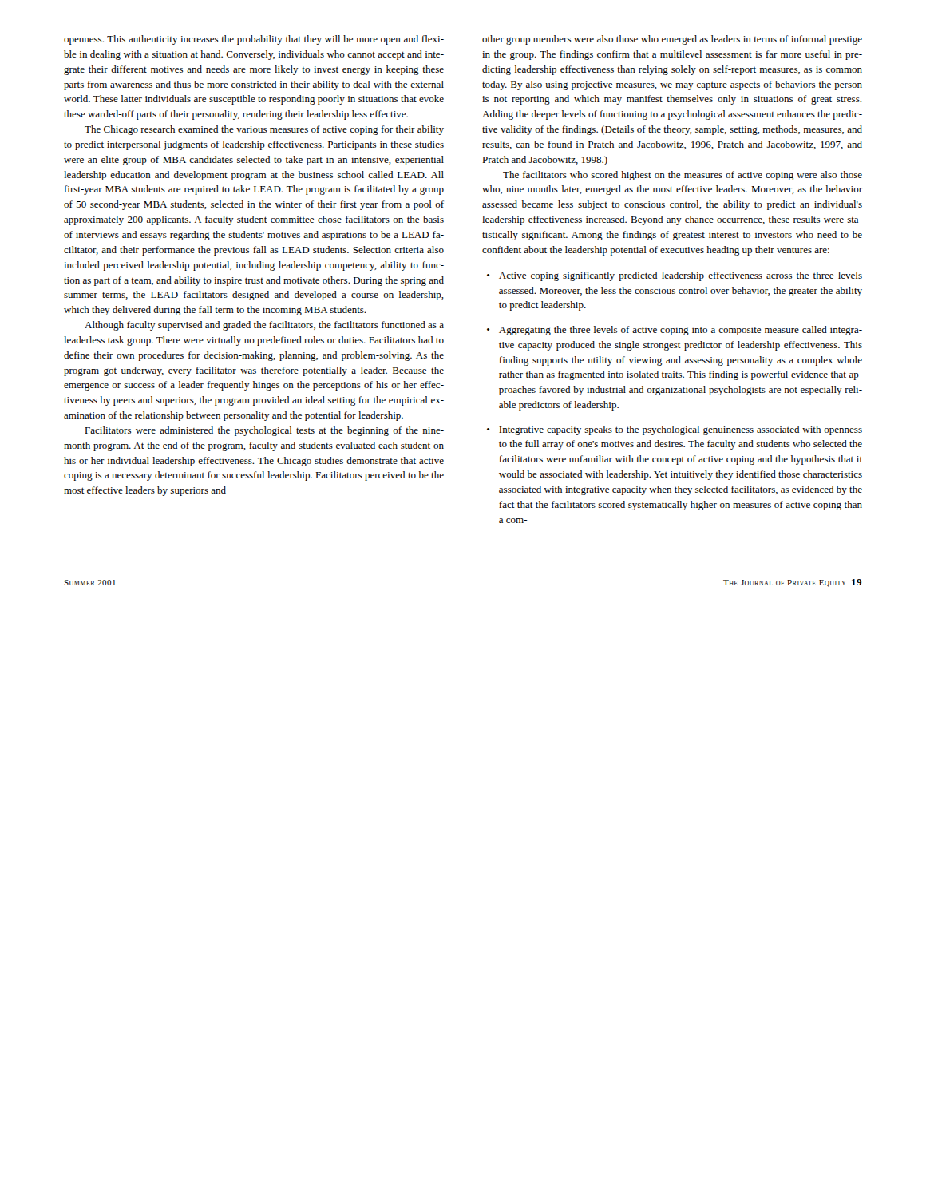openness. This authenticity increases the probability that they will be more open and flexible in dealing with a situation at hand. Conversely, individuals who cannot accept and integrate their different motives and needs are more likely to invest energy in keeping these parts from awareness and thus be more constricted in their ability to deal with the external world. These latter individuals are susceptible to responding poorly in situations that evoke these warded-off parts of their personality, rendering their leadership less effective.
The Chicago research examined the various measures of active coping for their ability to predict interpersonal judgments of leadership effectiveness. Participants in these studies were an elite group of MBA candidates selected to take part in an intensive, experiential leadership education and development program at the business school called LEAD. All first-year MBA students are required to take LEAD. The program is facilitated by a group of 50 second-year MBA students, selected in the winter of their first year from a pool of approximately 200 applicants. A faculty-student committee chose facilitators on the basis of interviews and essays regarding the students' motives and aspirations to be a LEAD facilitator, and their performance the previous fall as LEAD students. Selection criteria also included perceived leadership potential, including leadership competency, ability to function as part of a team, and ability to inspire trust and motivate others. During the spring and summer terms, the LEAD facilitators designed and developed a course on leadership, which they delivered during the fall term to the incoming MBA students.
Although faculty supervised and graded the facilitators, the facilitators functioned as a leaderless task group. There were virtually no predefined roles or duties. Facilitators had to define their own procedures for decision-making, planning, and problem-solving. As the program got underway, every facilitator was therefore potentially a leader. Because the emergence or success of a leader frequently hinges on the perceptions of his or her effectiveness by peers and superiors, the program provided an ideal setting for the empirical examination of the relationship between personality and the potential for leadership.
Facilitators were administered the psychological tests at the beginning of the nine-month program. At the end of the program, faculty and students evaluated each student on his or her individual leadership effectiveness. The Chicago studies demonstrate that active coping is a necessary determinant for successful leadership. Facilitators perceived to be the most effective leaders by superiors and
other group members were also those who emerged as leaders in terms of informal prestige in the group. The findings confirm that a multilevel assessment is far more useful in predicting leadership effectiveness than relying solely on self-report measures, as is common today. By also using projective measures, we may capture aspects of behaviors the person is not reporting and which may manifest themselves only in situations of great stress. Adding the deeper levels of functioning to a psychological assessment enhances the predictive validity of the findings. (Details of the theory, sample, setting, methods, measures, and results, can be found in Pratch and Jacobowitz, 1996, Pratch and Jacobowitz, 1997, and Pratch and Jacobowitz, 1998.)
The facilitators who scored highest on the measures of active coping were also those who, nine months later, emerged as the most effective leaders. Moreover, as the behavior assessed became less subject to conscious control, the ability to predict an individual's leadership effectiveness increased. Beyond any chance occurrence, these results were statistically significant. Among the findings of greatest interest to investors who need to be confident about the leadership potential of executives heading up their ventures are:
Active coping significantly predicted leadership effectiveness across the three levels assessed. Moreover, the less the conscious control over behavior, the greater the ability to predict leadership.
Aggregating the three levels of active coping into a composite measure called integrative capacity produced the single strongest predictor of leadership effectiveness. This finding supports the utility of viewing and assessing personality as a complex whole rather than as fragmented into isolated traits. This finding is powerful evidence that approaches favored by industrial and organizational psychologists are not especially reliable predictors of leadership.
Integrative capacity speaks to the psychological genuineness associated with openness to the full array of one's motives and desires. The faculty and students who selected the facilitators were unfamiliar with the concept of active coping and the hypothesis that it would be associated with leadership. Yet intuitively they identified those characteristics associated with integrative capacity when they selected facilitators, as evidenced by the fact that the facilitators scored systematically higher on measures of active coping than a com-
Summer 2001
The Journal of Private Equity19